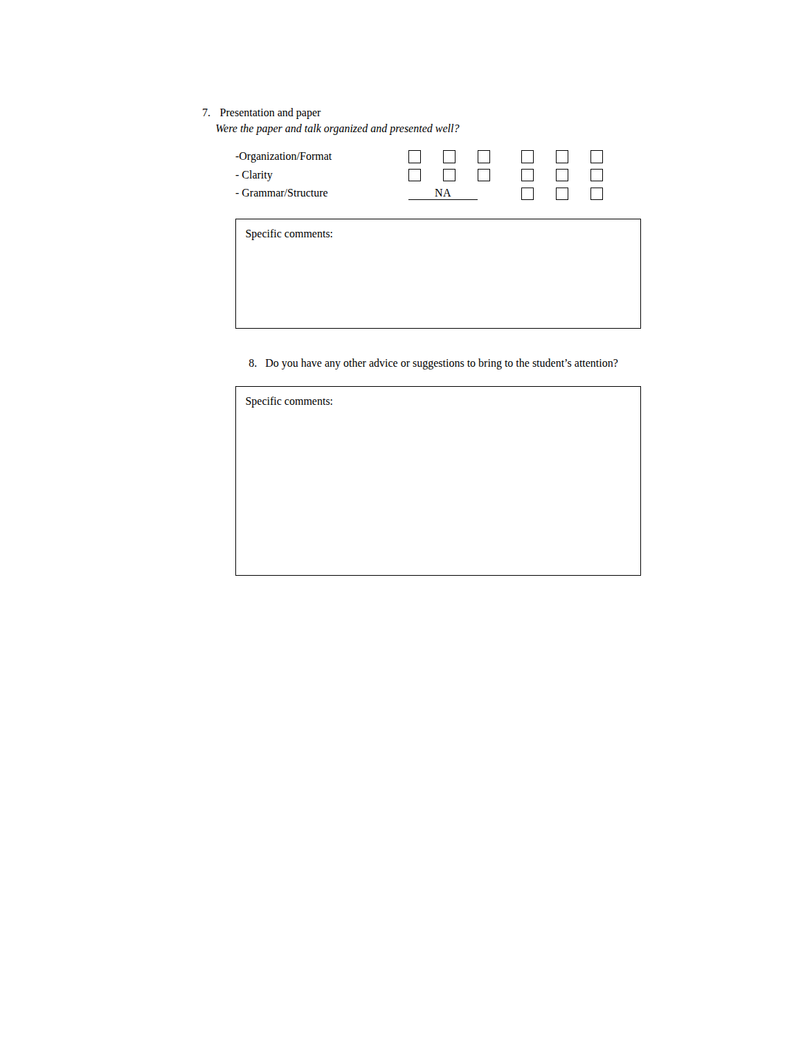7. Presentation and paper
Were the paper and talk organized and presented well?
| -Organization/Format | | |
| - Clarity | | |
| - Grammar/Structure | NA | |
Specific comments:
8. Do you have any other advice or suggestions to bring to the student’s attention?
Specific comments: